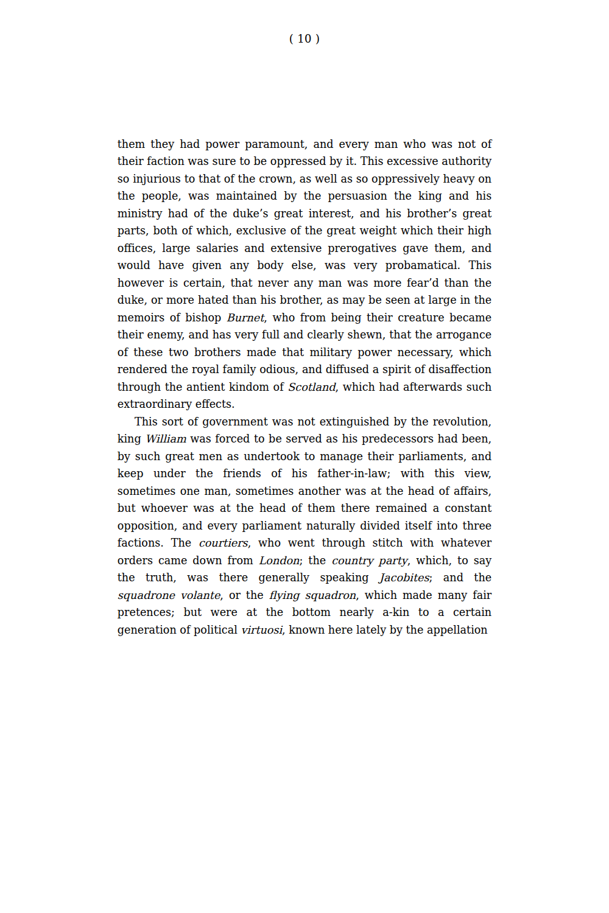( 10 )
them they had power paramount, and every man who was not of their faction was sure to be oppressed by it. This excessive authority so injurious to that of the crown, as well as so oppressively heavy on the people, was maintained by the persuasion the king and his ministry had of the duke’s great interest, and his brother’s great parts, both of which, exclusive of the great weight which their high offices, large salaries and extensive prerogatives gave them, and would have given any body else, was very probamatical. This however is certain, that never any man was more fear’d than the duke, or more hated than his brother, as may be seen at large in the memoirs of bishop Burnet, who from being their creature became their enemy, and has very full and clearly shewn, that the arrogance of these two brothers made that military power necessary, which rendered the royal family odious, and diffused a spirit of disaffection through the antient kindom of Scotland, which had afterwards such extraordinary effects.
This sort of government was not extinguished by the revolution, king William was forced to be served as his predecessors had been, by such great men as undertook to manage their parliaments, and keep under the friends of his father-in-law; with this view, sometimes one man, sometimes another was at the head of affairs, but whoever was at the head of them there remained a constant opposition, and every parliament naturally divided itself into three factions. The courtiers, who went through stitch with whatever orders came down from London; the country party, which, to say the truth, was there generally speaking Jacobites; and the squadrone volante, or the flying squadron, which made many fair pretences; but were at the bottom nearly a-kin to a certain generation of political virtuosi, known here lately by the appellation